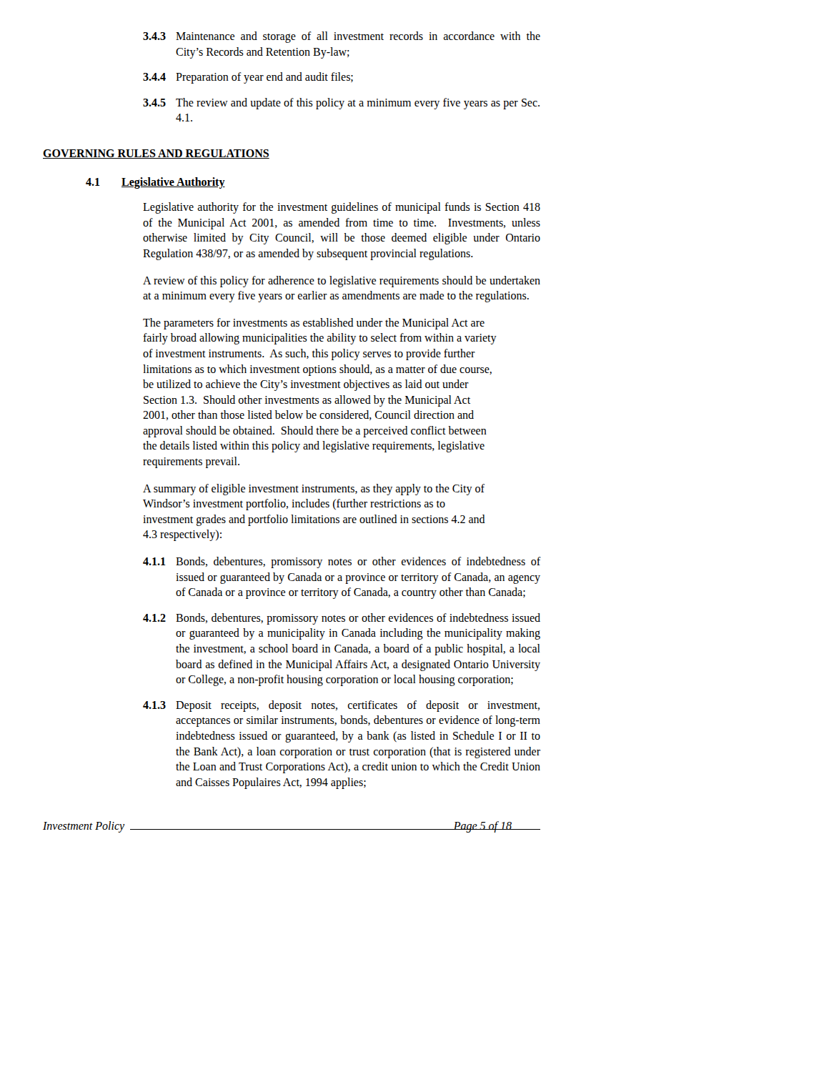3.4.3 Maintenance and storage of all investment records in accordance with the City’s Records and Retention By-law;
3.4.4 Preparation of year end and audit files;
3.4.5 The review and update of this policy at a minimum every five years as per Sec. 4.1.
Governing Rules and Regulations
4.1 Legislative Authority
Legislative authority for the investment guidelines of municipal funds is Section 418 of the Municipal Act 2001, as amended from time to time. Investments, unless otherwise limited by City Council, will be those deemed eligible under Ontario Regulation 438/97, or as amended by subsequent provincial regulations.
A review of this policy for adherence to legislative requirements should be undertaken at a minimum every five years or earlier as amendments are made to the regulations.
The parameters for investments as established under the Municipal Act are fairly broad allowing municipalities the ability to select from within a variety of investment instruments. As such, this policy serves to provide further limitations as to which investment options should, as a matter of due course, be utilized to achieve the City’s investment objectives as laid out under Section 1.3. Should other investments as allowed by the Municipal Act 2001, other than those listed below be considered, Council direction and approval should be obtained. Should there be a perceived conflict between the details listed within this policy and legislative requirements, legislative requirements prevail.
A summary of eligible investment instruments, as they apply to the City of Windsor’s investment portfolio, includes (further restrictions as to investment grades and portfolio limitations are outlined in sections 4.2 and 4.3 respectively):
4.1.1 Bonds, debentures, promissory notes or other evidences of indebtedness of issued or guaranteed by Canada or a province or territory of Canada, an agency of Canada or a province or territory of Canada, a country other than Canada;
4.1.2 Bonds, debentures, promissory notes or other evidences of indebtedness issued or guaranteed by a municipality in Canada including the municipality making the investment, a school board in Canada, a board of a public hospital, a local board as defined in the Municipal Affairs Act, a designated Ontario University or College, a non-profit housing corporation or local housing corporation;
4.1.3 Deposit receipts, deposit notes, certificates of deposit or investment, acceptances or similar instruments, bonds, debentures or evidence of long-term indebtedness issued or guaranteed, by a bank (as listed in Schedule I or II to the Bank Act), a loan corporation or trust corporation (that is registered under the Loan and Trust Corporations Act), a credit union to which the Credit Union and Caisses Populaires Act, 1994 applies;
Investment Policy Page 5 of 18